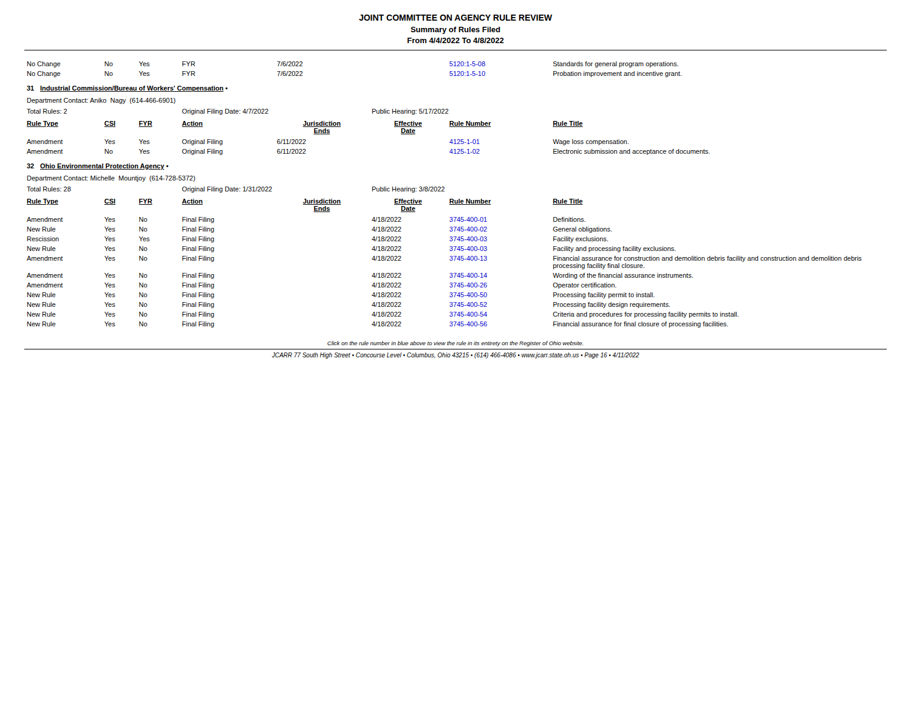JOINT COMMITTEE ON AGENCY RULE REVIEW
Summary of Rules Filed
From 4/4/2022 To 4/8/2022
| No Change | No | Yes | FYR | 7/6/2022 | | 5120:1-5-08 | Standards for general program operations. |
| No Change | No | Yes | FYR | 7/6/2022 | | 5120:1-5-10 | Probation improvement and incentive grant. |
| 31 Industrial Commission/Bureau of Workers' Compensation • |
| Department Contact: Aniko Nagy (614-466-6901) |
| Total Rules: 2 | Original Filing Date: 4/7/2022 | Public Hearing: 5/17/2022 |
| Rule Type | CSI | FYR | Action | Jurisdiction Ends | Effective Date | Rule Number | Rule Title |
| Amendment | Yes | Yes | Original Filing | 6/11/2022 | | 4125-1-01 | Wage loss compensation. |
| Amendment | No | Yes | Original Filing | 6/11/2022 | | 4125-1-02 | Electronic submission and acceptance of documents. |
| 32 Ohio Environmental Protection Agency • |
| Department Contact: Michelle Mountjoy (614-728-5372) |
| Total Rules: 28 | Original Filing Date: 1/31/2022 | Public Hearing: 3/8/2022 |
| Rule Type | CSI | FYR | Action | Jurisdiction Ends | Effective Date | Rule Number | Rule Title |
| Amendment | Yes | No | Final Filing | | 4/18/2022 | 3745-400-01 | Definitions. |
| New Rule | Yes | No | Final Filing | | 4/18/2022 | 3745-400-02 | General obligations. |
| Rescission | Yes | Yes | Final Filing | | 4/18/2022 | 3745-400-03 | Facility exclusions. |
| New Rule | Yes | No | Final Filing | | 4/18/2022 | 3745-400-03 | Facility and processing facility exclusions. |
| Amendment | Yes | No | Final Filing | | 4/18/2022 | 3745-400-13 | Financial assurance for construction and demolition debris facility and construction and demolition debris processing facility final closure. |
| Amendment | Yes | No | Final Filing | | 4/18/2022 | 3745-400-14 | Wording of the financial assurance instruments. |
| Amendment | Yes | No | Final Filing | | 4/18/2022 | 3745-400-26 | Operator certification. |
| New Rule | Yes | No | Final Filing | | 4/18/2022 | 3745-400-50 | Processing facility permit to install. |
| New Rule | Yes | No | Final Filing | | 4/18/2022 | 3745-400-52 | Processing facility design requirements. |
| New Rule | Yes | No | Final Filing | | 4/18/2022 | 3745-400-54 | Criteria and procedures for processing facility permits to install. |
| New Rule | Yes | No | Final Filing | | 4/18/2022 | 3745-400-56 | Financial assurance for final closure of processing facilities. |
Click on the rule number in blue above to view the rule in its entirety on the Register of Ohio website.
JCARR 77 South High Street • Concourse Level • Columbus, Ohio 43215 • (614) 466-4086 • www.jcarr.state.oh.us • Page 16 • 4/11/2022